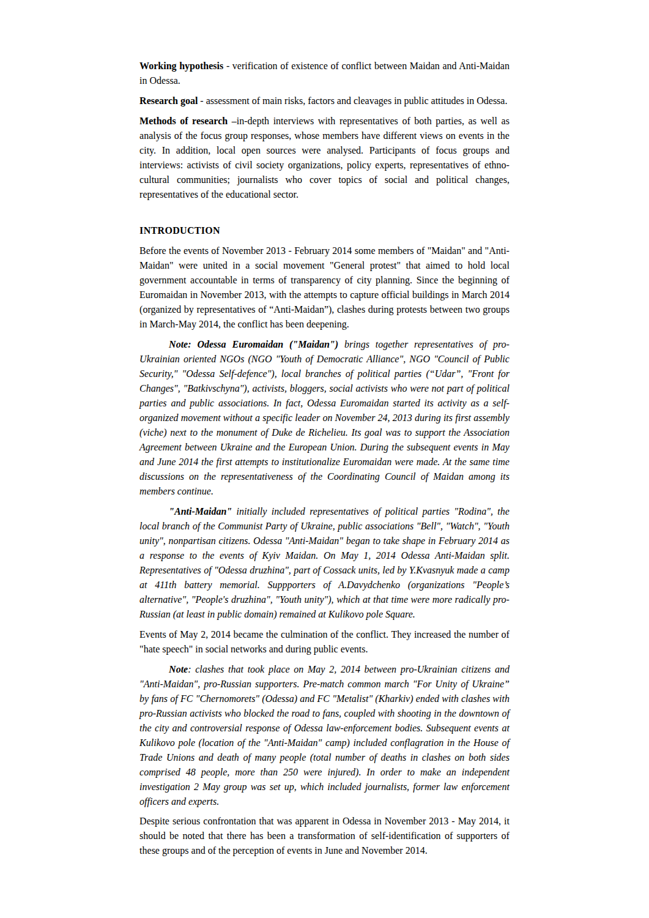Working hypothesis - verification of existence of conflict between Maidan and Anti-Maidan in Odessa.
Research goal - assessment of main risks, factors and cleavages in public attitudes in Odessa.
Methods of research –in-depth interviews with representatives of both parties, as well as analysis of the focus group responses, whose members have different views on events in the city. In addition, local open sources were analysed. Participants of focus groups and interviews: activists of civil society organizations, policy experts, representatives of ethno-cultural communities; journalists who cover topics of social and political changes, representatives of the educational sector.
INTRODUCTION
Before the events of November 2013 - February 2014 some members of "Maidan" and "Anti-Maidan" were united in a social movement "General protest" that aimed to hold local government accountable in terms of transparency of city planning. Since the beginning of Euromaidan in November 2013, with the attempts to capture official buildings in March 2014 (organized by representatives of “Anti-Maidan”), clashes during protests between two groups in March-May 2014, the conflict has been deepening.
Note: Odessa Euromaidan ("Maidan") brings together representatives of pro-Ukrainian oriented NGOs (NGO "Youth of Democratic Alliance", NGO "Council of Public Security," "Odessa Self-defence"), local branches of political parties (“Udar”, "Front for Changes", "Batkivschyna"), activists, bloggers, social activists who were not part of political parties and public associations. In fact, Odessa Euromaidan started its activity as a self-organized movement without a specific leader on November 24, 2013 during its first assembly (viche) next to the monument of Duke de Richelieu. Its goal was to support the Association Agreement between Ukraine and the European Union. During the subsequent events in May and June 2014 the first attempts to institutionalize Euromaidan were made. At the same time discussions on the representativeness of the Coordinating Council of Maidan among its members continue.
"Anti-Maidan" initially included representatives of political parties "Rodina", the local branch of the Communist Party of Ukraine, public associations "Bell", "Watch", "Youth unity", nonpartisan citizens. Odessa "Anti-Maidan" began to take shape in February 2014 as a response to the events of Kyiv Maidan. On May 1, 2014 Odessa Anti-Maidan split. Representatives of "Odessa druzhina", part of Cossack units, led by Y.Kvasnyuk made a camp at 411th battery memorial. Suppporters of A.Davydchenko (organizations "People’s alternative", "People's druzhina", "Youth unity"), which at that time were more radically pro-Russian (at least in public domain) remained at Kulikovo pole Square.
Events of May 2, 2014 became the culmination of the conflict. They increased the number of "hate speech" in social networks and during public events.
Note: clashes that took place on May 2, 2014 between pro-Ukrainian citizens and "Anti-Maidan", pro-Russian supporters. Pre-match common march "For Unity of Ukraine” by fans of FC "Chernomorets" (Odessa) and FC "Metalist" (Kharkiv) ended with clashes with pro-Russian activists who blocked the road to fans, coupled with shooting in the downtown of the city and controversial response of Odessa law-enforcement bodies. Subsequent events at Kulikovo pole (location of the "Anti-Maidan" camp) included conflagration in the House of Trade Unions and death of many people (total number of deaths in clashes on both sides comprised 48 people, more than 250 were injured). In order to make an independent investigation 2 May group was set up, which included journalists, former law enforcement officers and experts.
Despite serious confrontation that was apparent in Odessa in November 2013 - May 2014, it should be noted that there has been a transformation of self-identification of supporters of these groups and of the perception of events in June and November 2014.